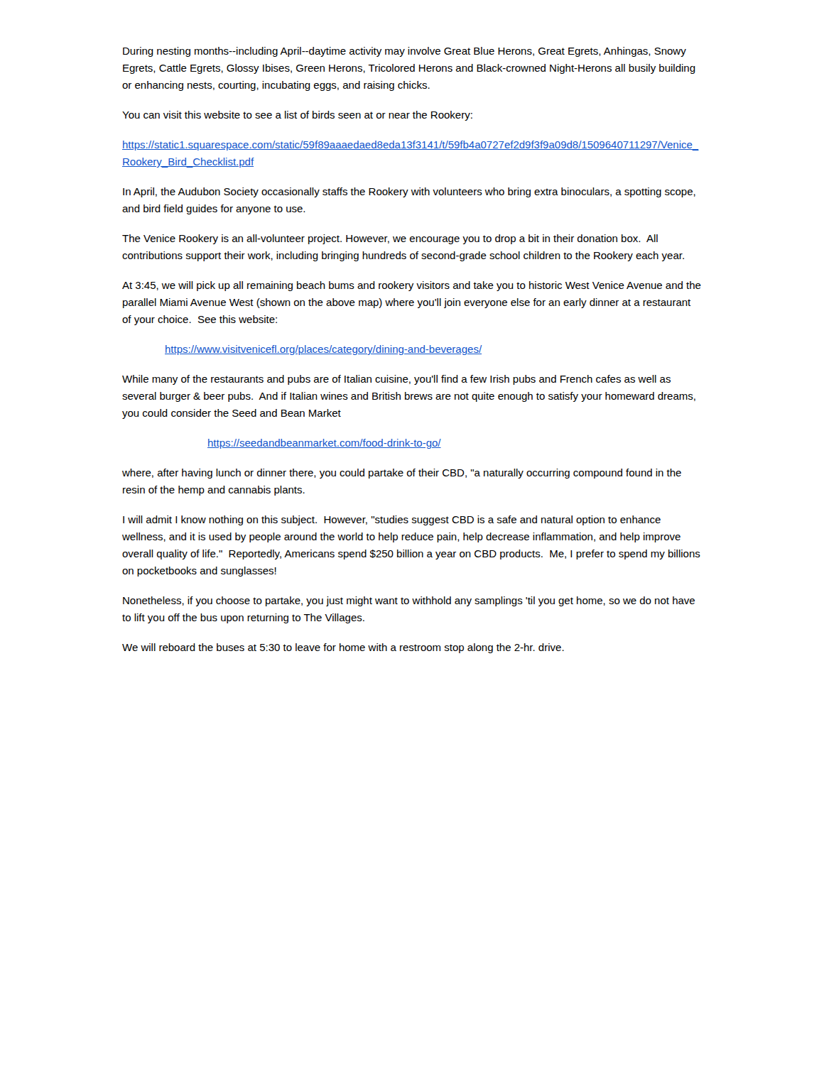During nesting months--including April--daytime activity may involve Great Blue Herons, Great Egrets, Anhingas, Snowy Egrets, Cattle Egrets, Glossy Ibises, Green Herons, Tricolored Herons and Black-crowned Night-Herons all busily building or enhancing nests, courting, incubating eggs, and raising chicks.
You can visit this website to see a list of birds seen at or near the Rookery:
https://static1.squarespace.com/static/59f89aaaedaed8eda13f3141/t/59fb4a0727ef2d9f3f9a09d8/1509640711297/Venice_Rookery_Bird_Checklist.pdf
In April, the Audubon Society occasionally staffs the Rookery with volunteers who bring extra binoculars, a spotting scope, and bird field guides for anyone to use.
The Venice Rookery is an all-volunteer project. However, we encourage you to drop a bit in their donation box. All contributions support their work, including bringing hundreds of second-grade school children to the Rookery each year.
At 3:45, we will pick up all remaining beach bums and rookery visitors and take you to historic West Venice Avenue and the parallel Miami Avenue West (shown on the above map) where you'll join everyone else for an early dinner at a restaurant of your choice. See this website:
https://www.visitvenicefl.org/places/category/dining-and-beverages/
While many of the restaurants and pubs are of Italian cuisine, you'll find a few Irish pubs and French cafes as well as several burger & beer pubs. And if Italian wines and British brews are not quite enough to satisfy your homeward dreams, you could consider the Seed and Bean Market
https://seedandbeanmarket.com/food-drink-to-go/
where, after having lunch or dinner there, you could partake of their CBD, "a naturally occurring compound found in the resin of the hemp and cannabis plants.
I will admit I know nothing on this subject. However, "studies suggest CBD is a safe and natural option to enhance wellness, and it is used by people around the world to help reduce pain, help decrease inflammation, and help improve overall quality of life." Reportedly, Americans spend $250 billion a year on CBD products. Me, I prefer to spend my billions on pocketbooks and sunglasses!
Nonetheless, if you choose to partake, you just might want to withhold any samplings 'til you get home, so we do not have to lift you off the bus upon returning to The Villages.
We will reboard the buses at 5:30 to leave for home with a restroom stop along the 2-hr. drive.